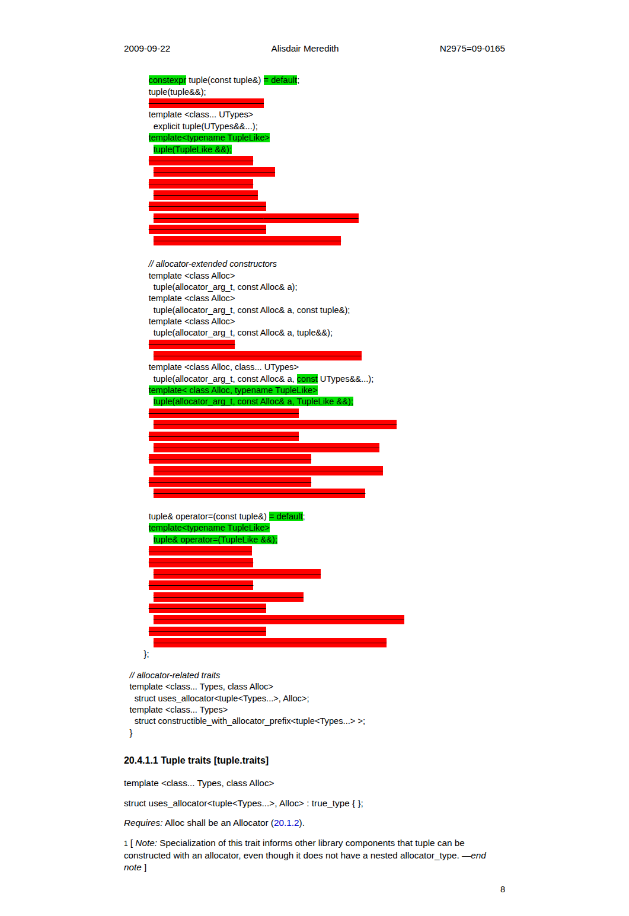2009-09-22
Alisdair Meredith
N2975=09-0165
  constexpr tuple(const tuple&) = default;
  tuple(tuple&&);
  explicit tuple(const Types&...);
  template <class... UTypes>
    explicit tuple(UTypes&&...);
  template<typename TupleLike>
    tuple(TupleLike &&);
  template <class... UTypes>
    tuple(const tuple<UTypes...>&);
  template <class... UTypes>
    tuple(tuple<UTypes...>&&);
  template <class U1, class U2>
    tuple(const pair<U1, U2>&); // iff sizeof...(Types) == 2
  template <class U1, class U2>
    tuple(pair<U1, U2>&&); // iff sizeof...(Types) == 2

  // allocator-extended constructors
  template <class Alloc>
    tuple(allocator_arg_t, const Alloc& a);
  template <class Alloc>
    tuple(allocator_arg_t, const Alloc& a, const tuple&);
  template <class Alloc>
    tuple(allocator_arg_t, const Alloc& a, tuple&&);
  template <class Alloc>
    tuple(allocator_arg_t, const Alloc& a, const Types&...);
  template <class Alloc, class... UTypes>
    tuple(allocator_arg_t, const Alloc& a, const UTypes&&...);
  template< class Alloc, typename TupleLike>
    tuple(allocator_arg_t, const Alloc& a, TupleLike &&);
  template <class Alloc, class... UTypes>
    tuple(allocator_arg_t, const Alloc& a, const tuple<UTypes...>&);
  template <class Alloc, class... UTypes>
    tuple(allocator_arg_t, const Alloc& a, tuple<UTypes...>&&);
  template <class Alloc, class U1, class U2>
    tuple(allocator_arg_t, const Alloc& a, const pair<U1, U2>&);
  template <class Alloc, class U1, class U2>
    tuple(allocator_arg_t, const Alloc& a, pair<U1, U2>&&);

  tuple& operator=(const tuple&) = default;
  template<typename TupleLike>
    tuple& operator=(TupleLike &&);
  tuple& operator=(tuple&&);
  template <class... UTypes>
    tuple& operator=(const tuple<UTypes...>&);
  template <class... UTypes>
    tuple& operator=(tuple<UTypes...>&&);
  template <class U1, class U2>
    tuple& operator=(const pair<U1, U2>&); // iff sizeof...(Types) == 2
  template <class U1, class U2>
    tuple& operator=(pair<U1, U2>&&); // iff sizeof...(Types) == 2
};
// allocator-related traits
template <class... Types, class Alloc>
  struct uses_allocator<tuple<Types...>, Alloc>;
template <class... Types>
  struct constructible_with_allocator_prefix<tuple<Types...> >;
}
20.4.1.1 Tuple traits [tuple.traits]
template <class... Types, class Alloc>
struct uses_allocator<tuple<Types...>, Alloc> : true_type { };
Requires: Alloc shall be an Allocator (20.1.2).
1 [ Note: Specialization of this trait informs other library components that tuple can be constructed with an allocator, even though it does not have a nested allocator_type. —end note ]
8